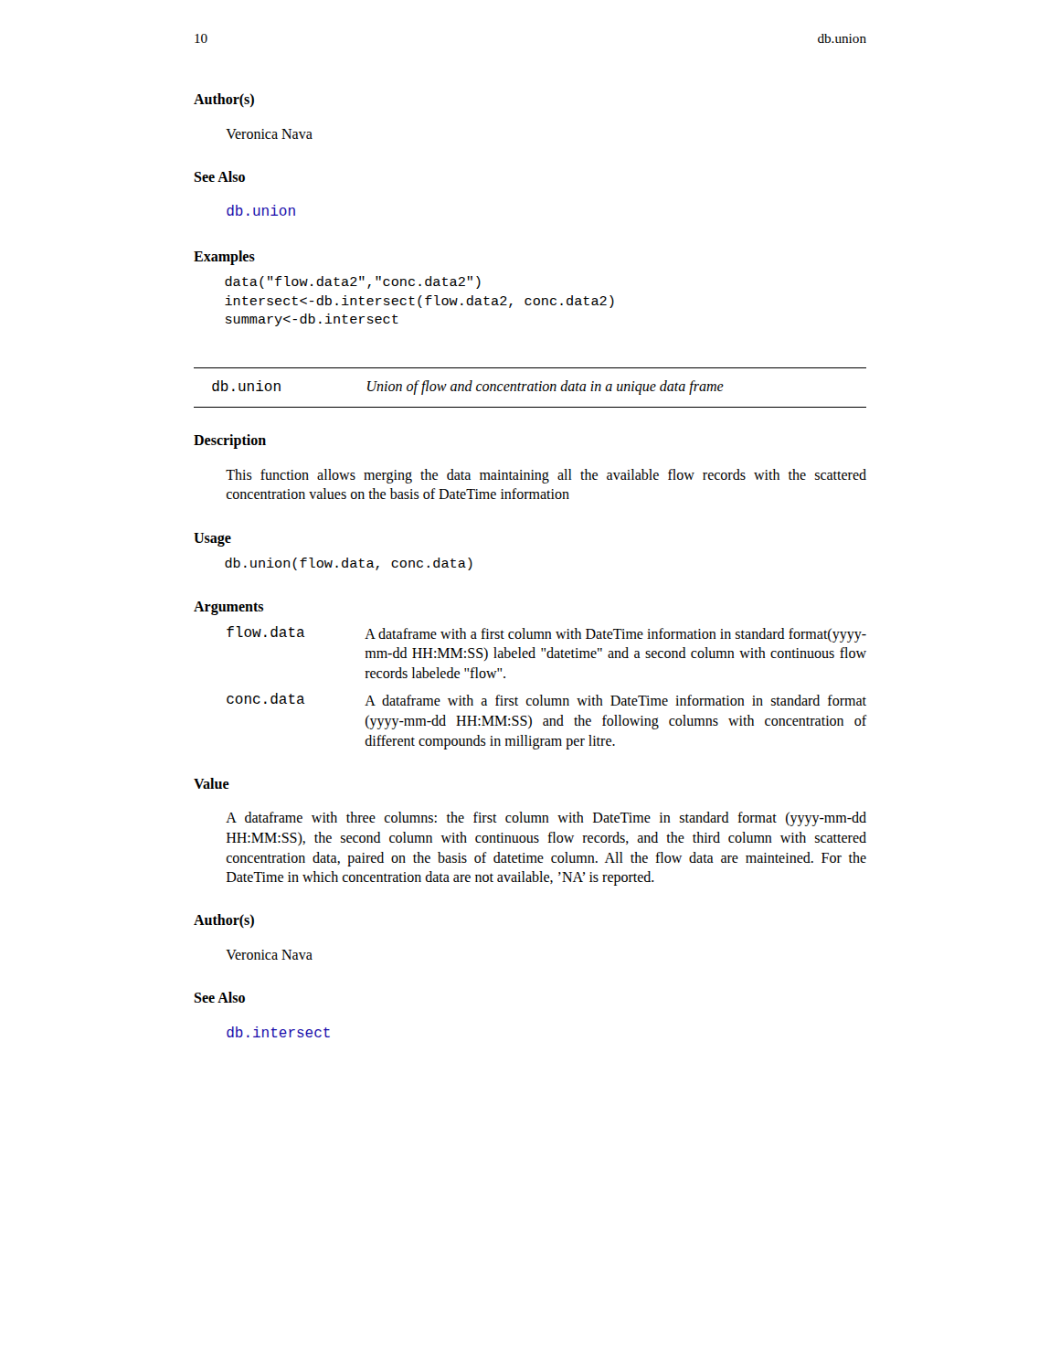10 db.union
Author(s)
Veronica Nava
See Also
db.union
Examples
data("flow.data2","conc.data2")
intersect<-db.intersect(flow.data2, conc.data2)
summary<-db.intersect
db.union Union of flow and concentration data in a unique data frame
Description
This function allows merging the data maintaining all the available flow records with the scattered concentration values on the basis of DateTime information
Usage
db.union(flow.data, conc.data)
Arguments
flow.data
A dataframe with a first column with DateTime information in standard format(yyyy-mm-dd HH:MM:SS) labeled "datetime" and a second column with continuous flow records labelede "flow".
conc.data
A dataframe with a first column with DateTime information in standard format (yyyy-mm-dd HH:MM:SS) and the following columns with concentration of different compounds in milligram per litre.
Value
A dataframe with three columns: the first column with DateTime in standard format (yyyy-mm-dd HH:MM:SS), the second column with continuous flow records, and the third column with scattered concentration data, paired on the basis of datetime column. All the flow data are mainteined. For the DateTime in which concentration data are not available, ’NA’ is reported.
Author(s)
Veronica Nava
See Also
db.intersect